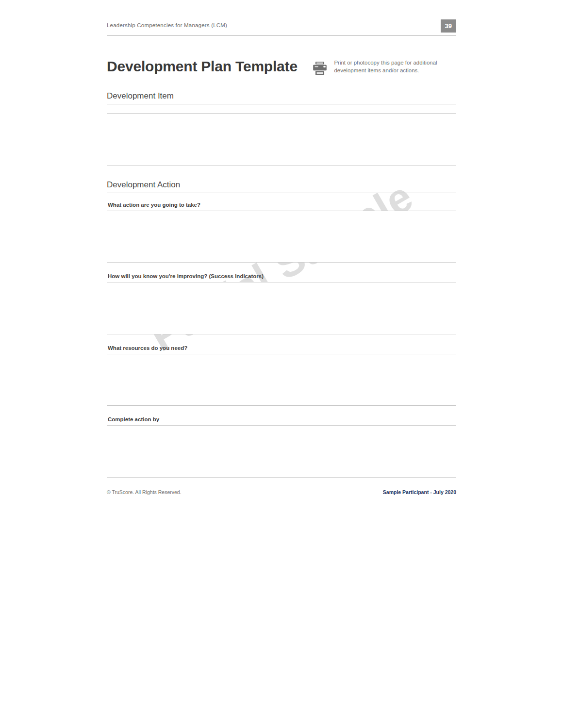Partial Sample
Leadership Competencies for Managers (LCM)
39
Development Plan Template
Print or photocopy this page for additional development items and/or actions.
Development Item
Development Action
What action are you going to take?
How will you know you're improving? (Success Indicators)
What resources do you need?
Complete action by
© TruScore. All Rights Reserved.
Sample Participant - July 2020